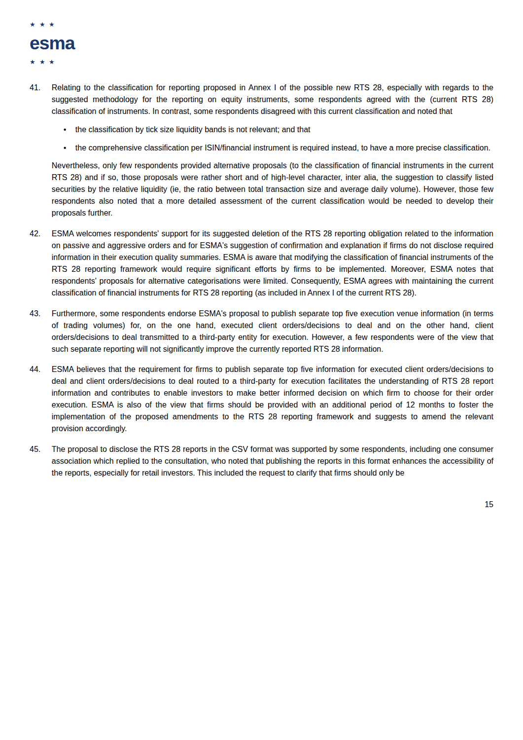★ ★ ★
esma
★ ★ ★
Relating to the classification for reporting proposed in Annex I of the possible new RTS 28, especially with regards to the suggested methodology for the reporting on equity instruments, some respondents agreed with the (current RTS 28) classification of instruments. In contrast, some respondents disagreed with this current classification and noted that
the classification by tick size liquidity bands is not relevant; and that
the comprehensive classification per ISIN/financial instrument is required instead, to have a more precise classification.
Nevertheless, only few respondents provided alternative proposals (to the classification of financial instruments in the current RTS 28) and if so, those proposals were rather short and of high-level character, inter alia, the suggestion to classify listed securities by the relative liquidity (ie, the ratio between total transaction size and average daily volume). However, those few respondents also noted that a more detailed assessment of the current classification would be needed to develop their proposals further.
ESMA welcomes respondents' support for its suggested deletion of the RTS 28 reporting obligation related to the information on passive and aggressive orders and for ESMA's suggestion of confirmation and explanation if firms do not disclose required information in their execution quality summaries. ESMA is aware that modifying the classification of financial instruments of the RTS 28 reporting framework would require significant efforts by firms to be implemented. Moreover, ESMA notes that respondents' proposals for alternative categorisations were limited. Consequently, ESMA agrees with maintaining the current classification of financial instruments for RTS 28 reporting (as included in Annex I of the current RTS 28).
Furthermore, some respondents endorse ESMA's proposal to publish separate top five execution venue information (in terms of trading volumes) for, on the one hand, executed client orders/decisions to deal and on the other hand, client orders/decisions to deal transmitted to a third-party entity for execution. However, a few respondents were of the view that such separate reporting will not significantly improve the currently reported RTS 28 information.
ESMA believes that the requirement for firms to publish separate top five information for executed client orders/decisions to deal and client orders/decisions to deal routed to a third-party for execution facilitates the understanding of RTS 28 report information and contributes to enable investors to make better informed decision on which firm to choose for their order execution. ESMA is also of the view that firms should be provided with an additional period of 12 months to foster the implementation of the proposed amendments to the RTS 28 reporting framework and suggests to amend the relevant provision accordingly.
The proposal to disclose the RTS 28 reports in the CSV format was supported by some respondents, including one consumer association which replied to the consultation, who noted that publishing the reports in this format enhances the accessibility of the reports, especially for retail investors. This included the request to clarify that firms should only be
15